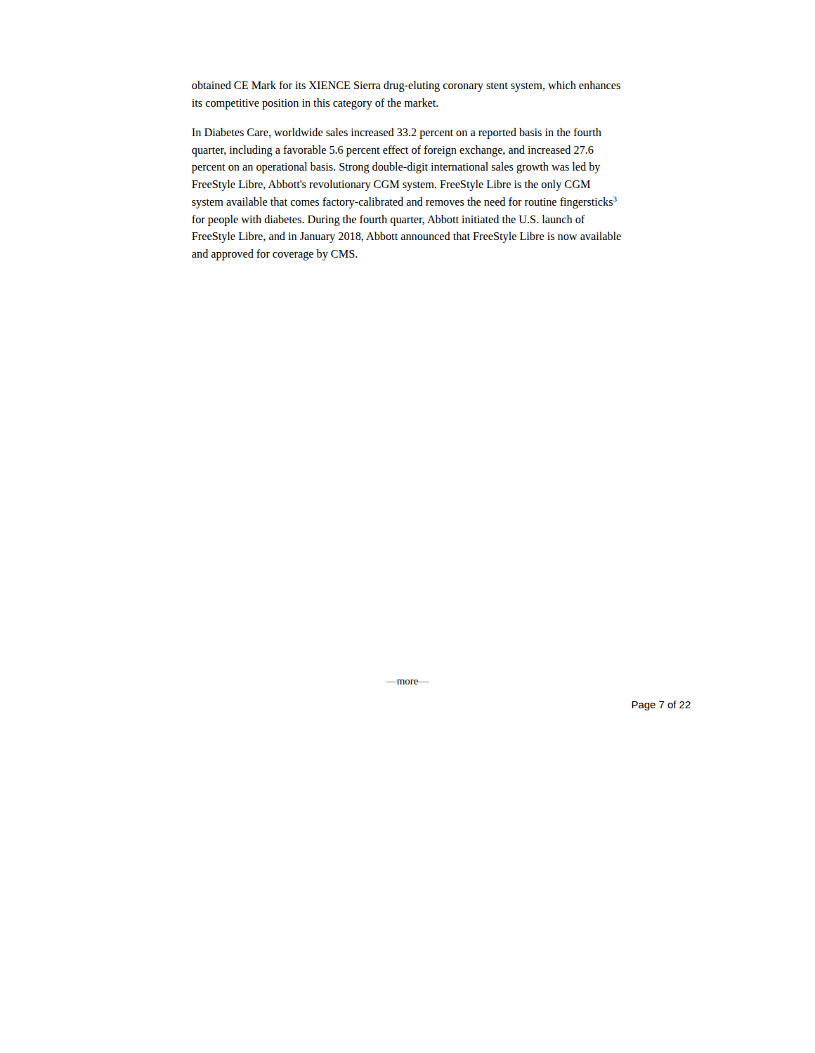obtained CE Mark for its XIENCE Sierra drug-eluting coronary stent system, which enhances its competitive position in this category of the market.
In Diabetes Care, worldwide sales increased 33.2 percent on a reported basis in the fourth quarter, including a favorable 5.6 percent effect of foreign exchange, and increased 27.6 percent on an operational basis. Strong double-digit international sales growth was led by FreeStyle Libre, Abbott's revolutionary CGM system. FreeStyle Libre is the only CGM system available that comes factory-calibrated and removes the need for routine fingersticks3 for people with diabetes. During the fourth quarter, Abbott initiated the U.S. launch of FreeStyle Libre, and in January 2018, Abbott announced that FreeStyle Libre is now available and approved for coverage by CMS.
—more—
Page 7 of 22